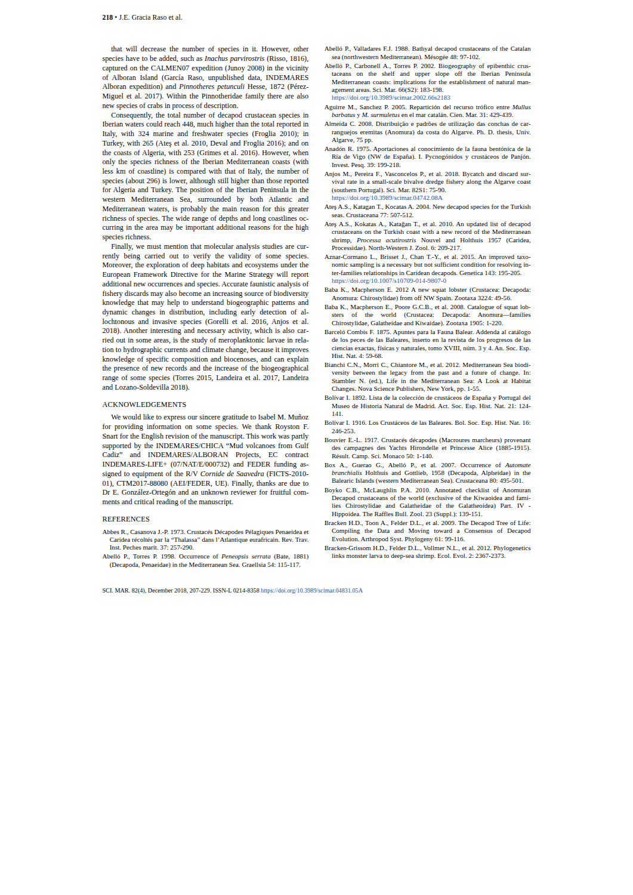218 • J.E. Gracia Raso et al.
that will decrease the number of species in it. However, other species have to be added, such as Inachus parvirostris (Risso, 1816), captured on the CALMEN07 expedition (Junoy 2008) in the vicinity of Alboran Island (García Raso, unpublished data, INDEMARES Alboran expedition) and Pinnotheres petunculi Hesse, 1872 (Pérez-Miguel et al. 2017). Within the Pinnotheridae family there are also new species of crabs in process of description.
Consequently, the total number of decapod crustacean species in Iberian waters could reach 448, much higher than the total reported in Italy, with 324 marine and freshwater species (Froglia 2010); in Turkey, with 265 (Ateş et al. 2010, Deval and Froglia 2016); and on the coasts of Algeria, with 253 (Grimes et al. 2016). However, when only the species richness of the Iberian Mediterranean coasts (with less km of coastline) is compared with that of Italy, the number of species (about 296) is lower, although still higher than those reported for Algeria and Turkey. The position of the Iberian Peninsula in the western Mediterranean Sea, surrounded by both Atlantic and Mediterranean waters, is probably the main reason for this greater richness of species. The wide range of depths and long coastlines occurring in the area may be important additional reasons for the high species richness.
Finally, we must mention that molecular analysis studies are currently being carried out to verify the validity of some species. Moreover, the exploration of deep habitats and ecosystems under the European Framework Directive for the Marine Strategy will report additional new occurrences and species. Accurate faunistic analysis of fishery discards may also become an increasing source of biodiversity knowledge that may help to understand biogeographic patterns and dynamic changes in distribution, including early detection of allochtonous and invasive species (Gorelli et al. 2016, Anjos et al. 2018). Another interesting and necessary activity, which is also carried out in some areas, is the study of meroplanktonic larvae in relation to hydrographic currents and climate change, because it improves knowledge of specific composition and biocenoses, and can explain the presence of new records and the increase of the biogeographical range of some species (Torres 2015, Landeira et al. 2017, Landeira and Lozano-Soldevilla 2018).
Acknowledgements
We would like to express our sincere gratitude to Isabel M. Muñoz for providing information on some species. We thank Royston F. Snart for the English revision of the manuscript. This work was partly supported by the INDEMARES/CHICA “Mud volcanoes from Gulf Cadiz” and INDEMARES/ALBORAN Projects, EC contract INDEMARES-LIFE+ (07/NAT/E/000732) and FEDER funding assigned to equipment of the R/V Cornide de Saavedra (FICTS-2010-01), CTM2017-88080 (AEI/FEDER, UE). Finally, thanks are due to Dr E. González-Ortegón and an unknown reviewer for fruitful comments and critical reading of the manuscript.
References
Abbes R., Casanova J.-P. 1973. Crustacés Décapodes Pélagiques Penaeidea et Caridea récoltés par la “Thalassa” dans l’Atlantique eurafricain. Rev. Trav. Inst. Peches marit. 37: 257-290.
Abelló P., Torres P. 1998. Occurrence of Peneopsis serrata (Bate, 1881) (Decapoda, Penaeidae) in the Mediterranean Sea. Graellsia 54: 115-117.
Abelló P., Valladares F.J. 1988. Bathyal decapod crustaceans of the Catalan sea (northwestern Mediterranean). Mésogée 48: 97-102.
Abelló P., Carbonell A., Torres P. 2002. Biogeography of epibenthic crustaceans on the shelf and upper slope off the Iberian Peninsula Mediterranean coasts: implications for the establishment of natural management areas. Sci. Mar. 66(S2): 183-198.
https://doi.org/10.3989/scimar.2002.66s2183
Aguirre M., Sanchez P. 2005. Repartición del recurso trófico entre Mullus barbatus y M. surmuletus en el mar catalán. Cien. Mar. 31: 429-439.
Almeida C. 2008. Distribuição e padrões de utilização das conchas de carranguejos eremitas (Anomura) da costa do Algarve. Ph. D. thesis, Univ. Algarve, 75 pp.
Anadón R. 1975. Aportaciones al conocimiento de la fauna bentónica de la Ría de Vigo (NW de España). I. Pycnogónidos y crustáceos de Panjón. Invest. Pesq. 39: 199-218.
Anjos M., Pereira F., Vasconcelos P., et al. 2018. Bycatch and discard survival rate in a small-scale bivalve dredge fishery along the Algarve coast (southern Portugal). Sci. Mar. 82S1: 75-90.
https://doi.org/10.3989/scimar.04742.08A
Ateş A.S., Katagan T., Kocatas A. 2004. New decapod species for the Turkish seas. Crustaceana 77: 507-512.
Ateş A.S., Kokatas A., Katağan T., et al. 2010. An updated list of decapod crustaceans on the Turkish coast with a new record of the Mediterranean shrimp, Processa acutirostris Nouvel and Holthuis 1957 (Caridea, Processidae). North-Western J. Zool. 6: 209-217.
Aznar-Cormano L., Brisset J., Chan T.-Y., et al. 2015. An improved taxonomic sampling is a necessary but not sufficient condition for resolving inter-families relationships in Caridean decapods. Genetica 143: 195-205.
https://doi.org/10.1007/s10709-014-9807-0
Baba K., Macpherson E. 2012 A new squat lobster (Crustacea: Decapoda: Anomura: Chirostylidae) from off NW Spain. Zootaxa 3224: 49-56.
Baba K., Macpherson E., Poore G.C.B., et al. 2008. Catalogue of squat lobsters of the world (Crustacea: Decapoda: Anomura—families Chirostylidae, Galatheidae and Kiwaidae). Zootaxa 1905: 1-220.
Barceló Combis F. 1875. Apuntes para la Fauna Balear. Addenda al catálogo de los peces de las Baleares, inserto en la revista de los progresos de las ciencias exactas, físicas y naturales, tomo XVIII, núm. 3 y 4. An. Soc. Esp. Hist. Nat. 4: 59-68.
Bianchi C.N., Morri C., Chiantore M., et al. 2012. Mediterranean Sea biodiversity between the legacy from the past and a future of change. In: Stambler N. (ed.), Life in the Mediterranean Sea: A Look at Habitat Changes. Nova Science Publishers, New York, pp. 1-55.
Bolívar I. 1892. Lista de la colección de crustáceos de España y Portugal del Museo de Historia Natural de Madrid. Act. Soc. Esp. Hist. Nat. 21: 124-141.
Bolívar I. 1916. Los Crustáceos de las Baleares. Bol. Soc. Esp. Hist. Nat. 16: 246-253.
Bouvier E.-L. 1917. Crustacés décapodes (Macroures marcheurs) provenant des campagnes des Yachts Hirondelle et Princesse Alice (1885-1915). Résult. Camp. Sci. Monaco 50: 1-140.
Box A., Guerao G., Abelló P., et al. 2007. Occurrence of Automate branchialis Holthuis and Gottlieb, 1958 (Decapoda, Alpheidae) in the Balearic Islands (western Mediterranean Sea). Crustaceana 80: 495-501.
Boyko C.B., McLaughlin P.A. 2010. Annotated checklist of Anomuran Decapod crustaceans of the world (exclusive of the Kiwaoidea and families Chirostylidae and Galatheidae of the Galatheoidea) Part. IV - Hippoidea. The Raffles Bull. Zool. 23 (Suppl.): 139-151.
Bracken H.D., Toon A., Felder D.L., et al. 2009. The Decapod Tree of Life: Compiling the Data and Moving toward a Consensus of Decapod Evolution. Arthropod Syst. Phylogeny 61: 99-116.
Bracken-Grissom H.D., Felder D.L., Vollmer N.L., et al. 2012. Phylogenetics links monster larva to deep-sea shrimp. Ecol. Evol. 2: 2367-2373.
SCI. MAR. 82(4), December 2018, 207-229. ISSN-L 0214-8358 https://doi.org/10.3989/scimar.04831.05A